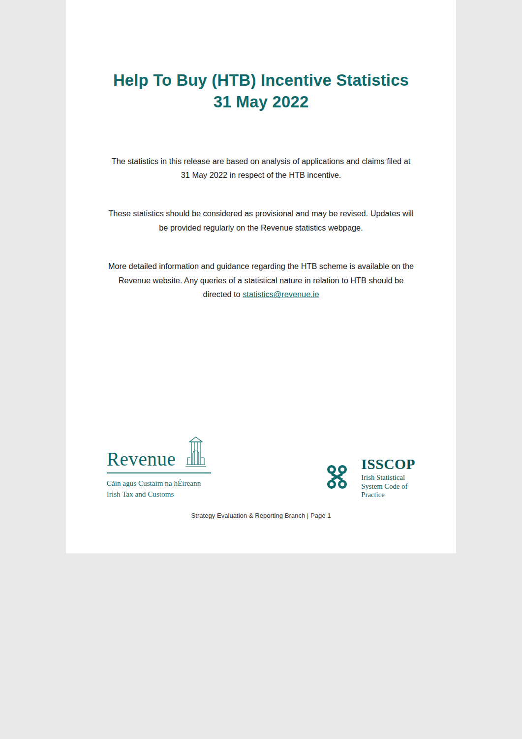Help To Buy (HTB) Incentive Statistics 31 May 2022
The statistics in this release are based on analysis of applications and claims filed at 31 May 2022 in respect of the HTB incentive.
These statistics should be considered as provisional and may be revised. Updates will be provided regularly on the Revenue statistics webpage.
More detailed information and guidance regarding the HTB scheme is available on the Revenue website. Any queries of a statistical nature in relation to HTB should be directed to statistics@revenue.ie
Revenue
Cáin agus Custaim na hÉireann Irish Tax and Customs
ISSCOP
Irish Statistical System Code of Practice
Strategy Evaluation & Reporting Branch | Page 1